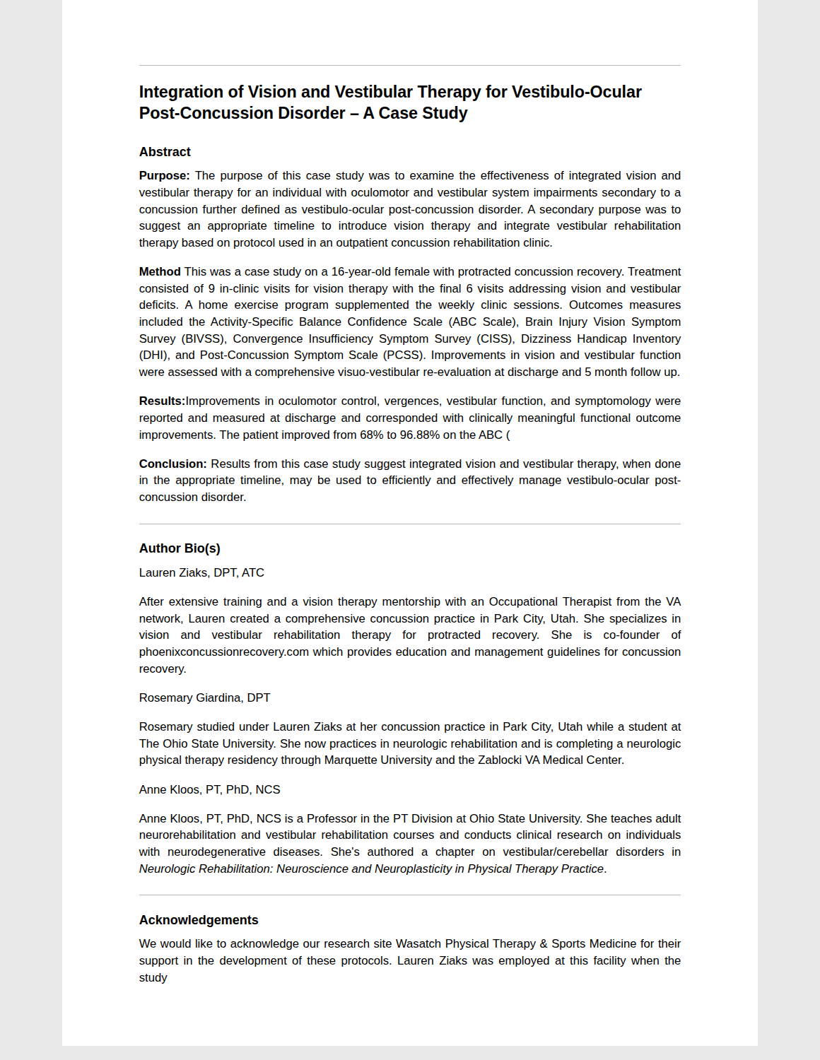Integration of Vision and Vestibular Therapy for Vestibulo-Ocular Post-Concussion Disorder – A Case Study
Abstract
Purpose: The purpose of this case study was to examine the effectiveness of integrated vision and vestibular therapy for an individual with oculomotor and vestibular system impairments secondary to a concussion further defined as vestibulo-ocular post-concussion disorder. A secondary purpose was to suggest an appropriate timeline to introduce vision therapy and integrate vestibular rehabilitation therapy based on protocol used in an outpatient concussion rehabilitation clinic.
Method This was a case study on a 16-year-old female with protracted concussion recovery. Treatment consisted of 9 in-clinic visits for vision therapy with the final 6 visits addressing vision and vestibular deficits. A home exercise program supplemented the weekly clinic sessions. Outcomes measures included the Activity-Specific Balance Confidence Scale (ABC Scale), Brain Injury Vision Symptom Survey (BIVSS), Convergence Insufficiency Symptom Survey (CISS), Dizziness Handicap Inventory (DHI), and Post-Concussion Symptom Scale (PCSS). Improvements in vision and vestibular function were assessed with a comprehensive visuo-vestibular re-evaluation at discharge and 5 month follow up.
Results: Improvements in oculomotor control, vergences, vestibular function, and symptomology were reported and measured at discharge and corresponded with clinically meaningful functional outcome improvements. The patient improved from 68% to 96.88% on the ABC (
Conclusion: Results from this case study suggest integrated vision and vestibular therapy, when done in the appropriate timeline, may be used to efficiently and effectively manage vestibulo-ocular post-concussion disorder.
Author Bio(s)
Lauren Ziaks, DPT, ATC
After extensive training and a vision therapy mentorship with an Occupational Therapist from the VA network, Lauren created a comprehensive concussion practice in Park City, Utah. She specializes in vision and vestibular rehabilitation therapy for protracted recovery. She is co-founder of phoenixconcussionrecovery.com which provides education and management guidelines for concussion recovery.
Rosemary Giardina, DPT
Rosemary studied under Lauren Ziaks at her concussion practice in Park City, Utah while a student at The Ohio State University. She now practices in neurologic rehabilitation and is completing a neurologic physical therapy residency through Marquette University and the Zablocki VA Medical Center.
Anne Kloos, PT, PhD, NCS
Anne Kloos, PT, PhD, NCS is a Professor in the PT Division at Ohio State University. She teaches adult neurorehabilitation and vestibular rehabilitation courses and conducts clinical research on individuals with neurodegenerative diseases. She's authored a chapter on vestibular/cerebellar disorders in Neurologic Rehabilitation: Neuroscience and Neuroplasticity in Physical Therapy Practice.
Acknowledgements
We would like to acknowledge our research site Wasatch Physical Therapy & Sports Medicine for their support in the development of these protocols. Lauren Ziaks was employed at this facility when the study